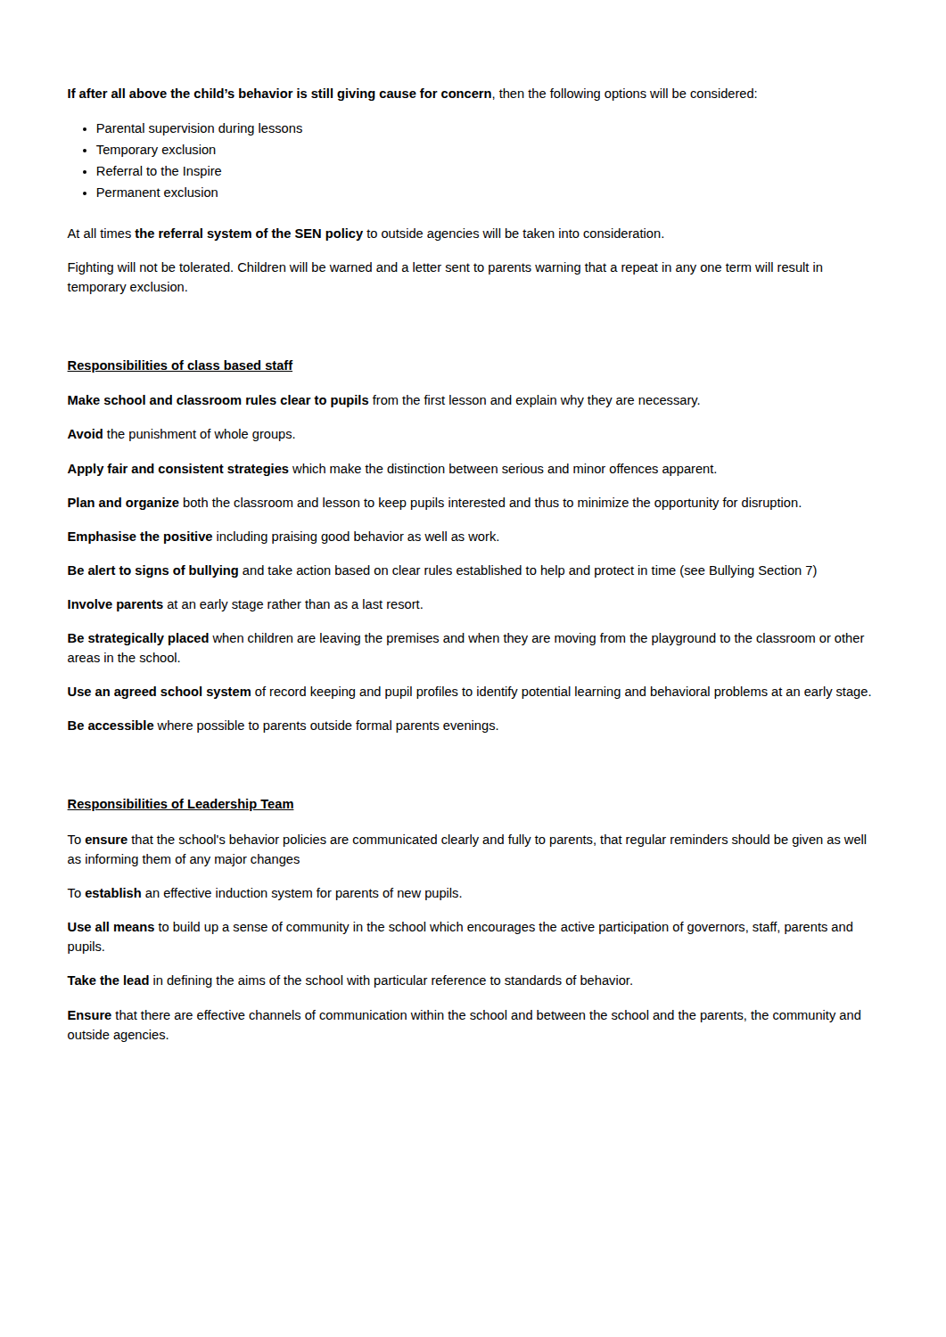If after all above the child’s behavior is still giving cause for concern, then the following options will be considered:
Parental supervision during lessons
Temporary exclusion
Referral to the Inspire
Permanent exclusion
At all times the referral system of the SEN policy to outside agencies will be taken into consideration.
Fighting will not be tolerated. Children will be warned and a letter sent to parents warning that a repeat in any one term will result in temporary exclusion.
Responsibilities of class based staff
Make school and classroom rules clear to pupils from the first lesson and explain why they are necessary.
Avoid the punishment of whole groups.
Apply fair and consistent strategies which make the distinction between serious and minor offences apparent.
Plan and organize both the classroom and lesson to keep pupils interested and thus to minimize the opportunity for disruption.
Emphasise the positive including praising good behavior as well as work.
Be alert to signs of bullying and take action based on clear rules established to help and protect in time (see Bullying Section 7)
Involve parents at an early stage rather than as a last resort.
Be strategically placed when children are leaving the premises and when they are moving from the playground to the classroom or other areas in the school.
Use an agreed school system of record keeping and pupil profiles to identify potential learning and behavioral problems at an early stage.
Be accessible where possible to parents outside formal parents evenings.
Responsibilities of Leadership Team
To ensure that the school's behavior policies are communicated clearly and fully to parents, that regular reminders should be given as well as informing them of any major changes
To establish an effective induction system for parents of new pupils.
Use all means to build up a sense of community in the school which encourages the active participation of governors, staff, parents and pupils.
Take the lead in defining the aims of the school with particular reference to standards of behavior.
Ensure that there are effective channels of communication within the school and between the school and the parents, the community and outside agencies.